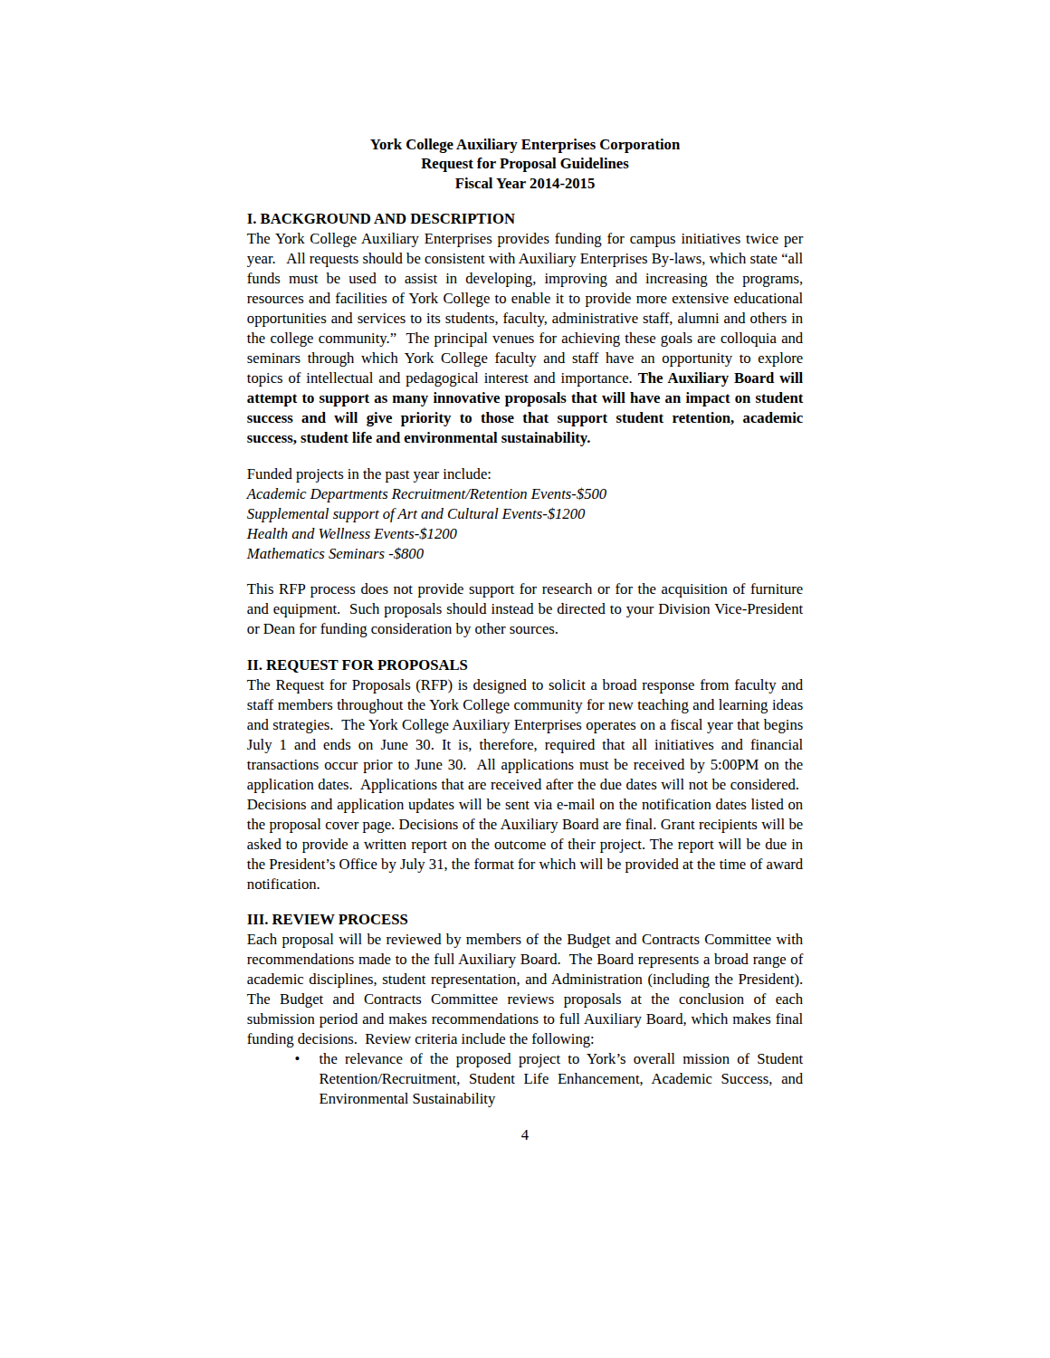York College Auxiliary Enterprises Corporation Request for Proposal Guidelines Fiscal Year 2014-2015
I. BACKGROUND AND DESCRIPTION
The York College Auxiliary Enterprises provides funding for campus initiatives twice per year. All requests should be consistent with Auxiliary Enterprises By-laws, which state “all funds must be used to assist in developing, improving and increasing the programs, resources and facilities of York College to enable it to provide more extensive educational opportunities and services to its students, faculty, administrative staff, alumni and others in the college community.” The principal venues for achieving these goals are colloquia and seminars through which York College faculty and staff have an opportunity to explore topics of intellectual and pedagogical interest and importance. The Auxiliary Board will attempt to support as many innovative proposals that will have an impact on student success and will give priority to those that support student retention, academic success, student life and environmental sustainability.
Funded projects in the past year include:
Academic Departments Recruitment/Retention Events-$500
Supplemental support of Art and Cultural Events-$1200
Health and Wellness Events-$1200
Mathematics Seminars -$800
This RFP process does not provide support for research or for the acquisition of furniture and equipment. Such proposals should instead be directed to your Division Vice-President or Dean for funding consideration by other sources.
II. REQUEST FOR PROPOSALS
The Request for Proposals (RFP) is designed to solicit a broad response from faculty and staff members throughout the York College community for new teaching and learning ideas and strategies. The York College Auxiliary Enterprises operates on a fiscal year that begins July 1 and ends on June 30. It is, therefore, required that all initiatives and financial transactions occur prior to June 30. All applications must be received by 5:00PM on the application dates. Applications that are received after the due dates will not be considered. Decisions and application updates will be sent via e-mail on the notification dates listed on the proposal cover page. Decisions of the Auxiliary Board are final. Grant recipients will be asked to provide a written report on the outcome of their project. The report will be due in the President’s Office by July 31, the format for which will be provided at the time of award notification.
III. REVIEW PROCESS
Each proposal will be reviewed by members of the Budget and Contracts Committee with recommendations made to the full Auxiliary Board. The Board represents a broad range of academic disciplines, student representation, and Administration (including the President). The Budget and Contracts Committee reviews proposals at the conclusion of each submission period and makes recommendations to full Auxiliary Board, which makes final funding decisions. Review criteria include the following:
the relevance of the proposed project to York’s overall mission of Student Retention/Recruitment, Student Life Enhancement, Academic Success, and Environmental Sustainability
4